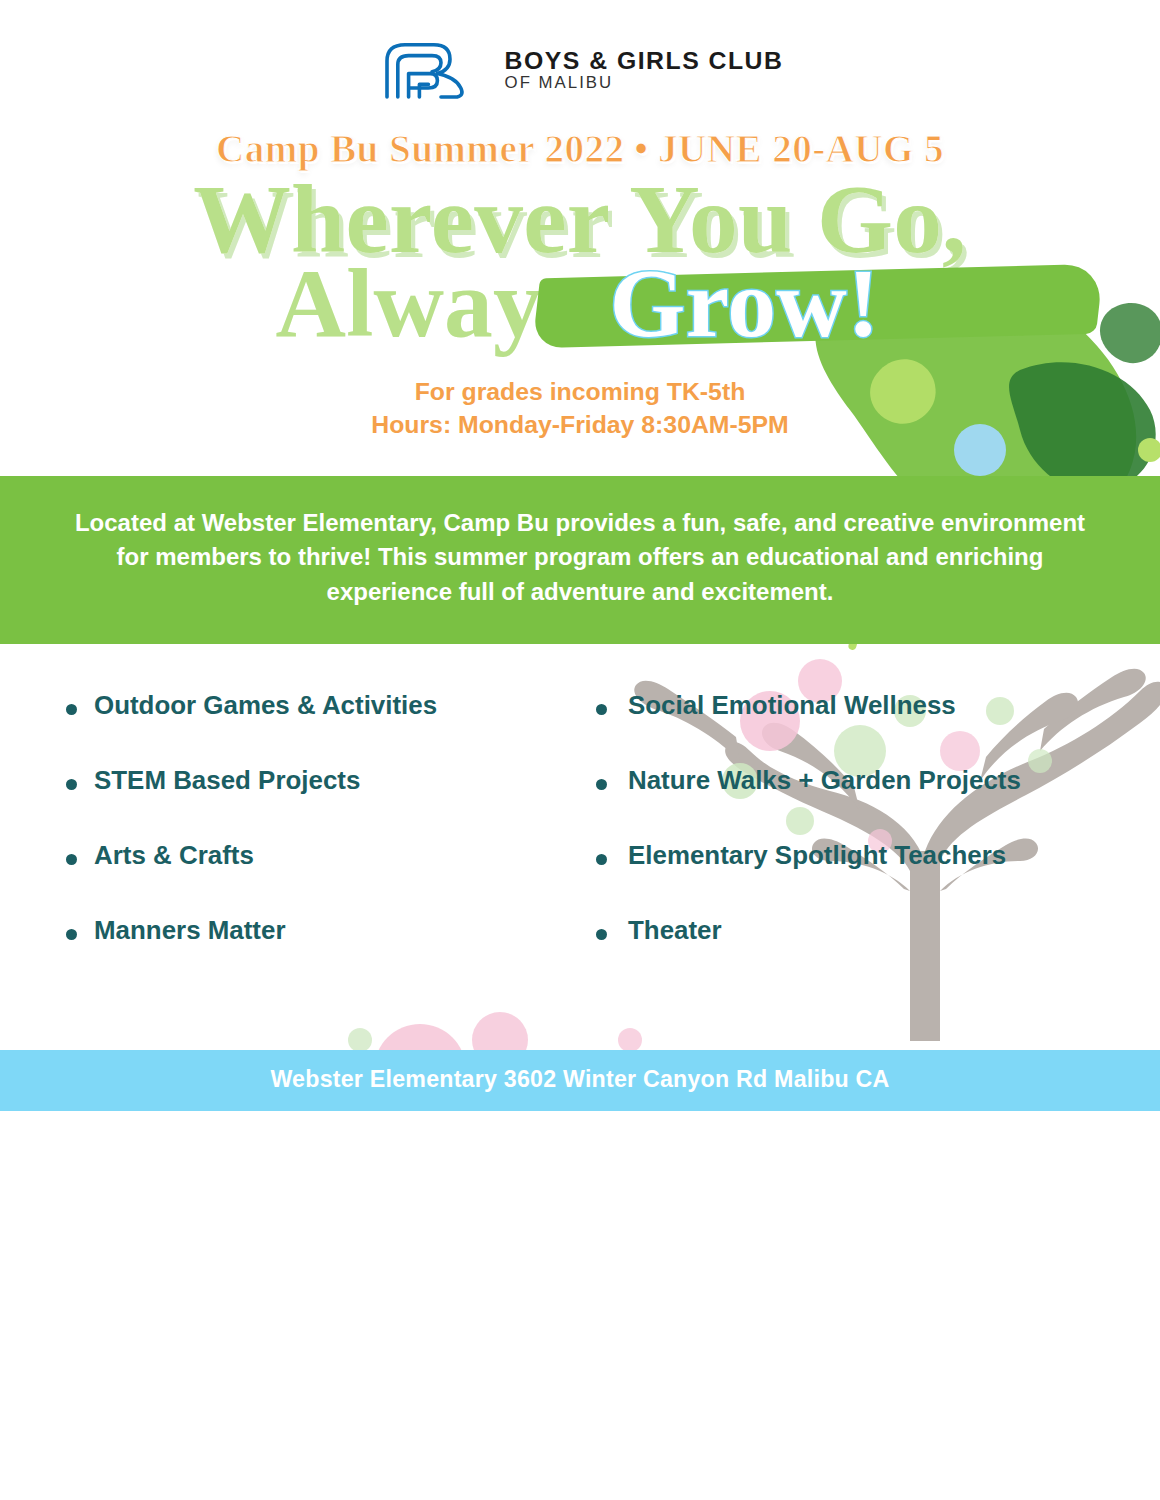BOYS & GIRLS CLUB
OF MALIBU
Camp Bu Summer 2022•JUNE 20-AUG 5
Wherever You Go, Always Grow!
For grades incoming TK-5th
Hours: Monday-Friday 8:30AM-5PM
Located at Webster Elementary, Camp Bu provides a fun, safe, and creative environment for members to thrive! This summer program offers an educational and enriching experience full of adventure and excitement.
Outdoor Games & Activities
STEM Based Projects
Arts & Crafts
Manners Matter
Social Emotional Wellness
Nature Walks + Garden Projects
Elementary Spotlight Teachers
Theater
Webster Elementary 3602 Winter Canyon Rd Malibu CA